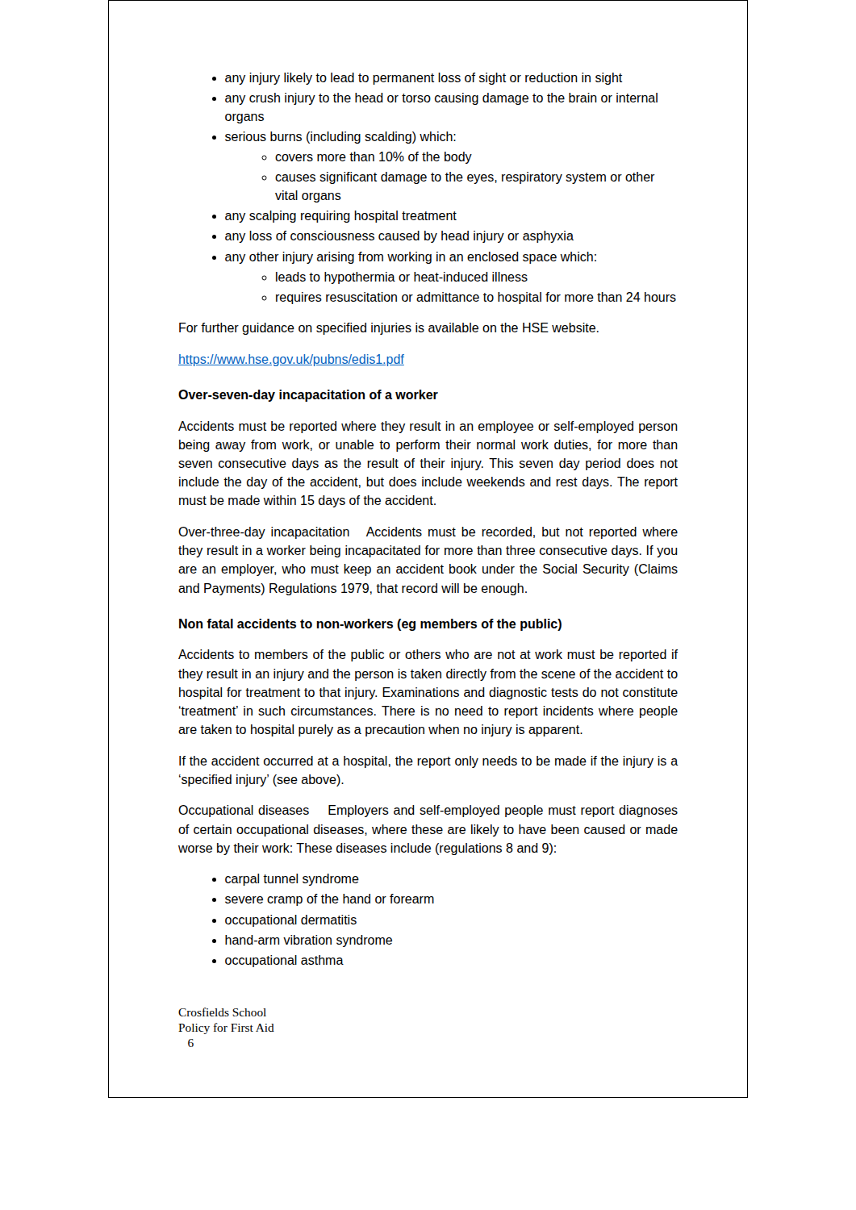any injury likely to lead to permanent loss of sight or reduction in sight
any crush injury to the head or torso causing damage to the brain or internal organs
serious burns (including scalding) which:
covers more than 10% of the body
causes significant damage to the eyes, respiratory system or other vital organs
any scalping requiring hospital treatment
any loss of consciousness caused by head injury or asphyxia
any other injury arising from working in an enclosed space which:
leads to hypothermia or heat-induced illness
requires resuscitation or admittance to hospital for more than 24 hours
For further guidance on specified injuries is available on the HSE website.
https://www.hse.gov.uk/pubns/edis1.pdf
Over-seven-day incapacitation of a worker
Accidents must be reported where they result in an employee or self-employed person being away from work, or unable to perform their normal work duties, for more than seven consecutive days as the result of their injury. This seven day period does not include the day of the accident, but does include weekends and rest days. The report must be made within 15 days of the accident.
Over-three-day incapacitation Accidents must be recorded, but not reported where they result in a worker being incapacitated for more than three consecutive days. If you are an employer, who must keep an accident book under the Social Security (Claims and Payments) Regulations 1979, that record will be enough.
Non fatal accidents to non-workers (eg members of the public)
Accidents to members of the public or others who are not at work must be reported if they result in an injury and the person is taken directly from the scene of the accident to hospital for treatment to that injury. Examinations and diagnostic tests do not constitute ‘treatment’ in such circumstances. There is no need to report incidents where people are taken to hospital purely as a precaution when no injury is apparent.
If the accident occurred at a hospital, the report only needs to be made if the injury is a ‘specified injury’ (see above).
Occupational diseases Employers and self-employed people must report diagnoses of certain occupational diseases, where these are likely to have been caused or made worse by their work: These diseases include (regulations 8 and 9):
carpal tunnel syndrome
severe cramp of the hand or forearm
occupational dermatitis
hand-arm vibration syndrome
occupational asthma
Crosfields School
Policy for First Aid
6